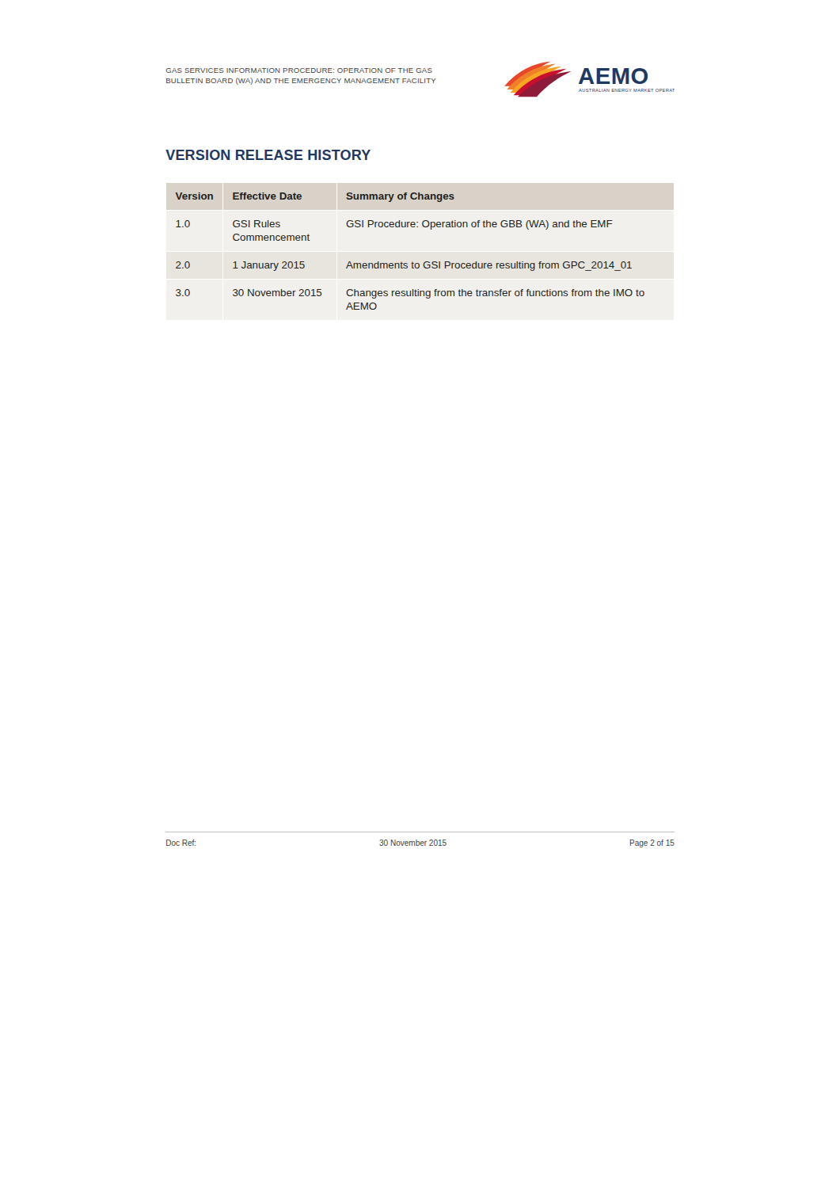Gas Services Information Procedure: Operation of the Gas Bulletin Board (WA) and the Emergency Management Facility
AEMO AUSTRALIAN ENERGY MARKET OPERATOR
VERSION RELEASE HISTORY
| Version | Effective Date | Summary of Changes |
| --- | --- | --- |
| 1.0 | GSI Rules Commencement | GSI Procedure: Operation of the GBB (WA) and the EMF |
| 2.0 | 1 January 2015 | Amendments to GSI Procedure resulting from GPC_2014_01 |
| 3.0 | 30 November 2015 | Changes resulting from the transfer of functions from the IMO to AEMO |
Doc Ref:
30 November 2015
Page 2 of 15